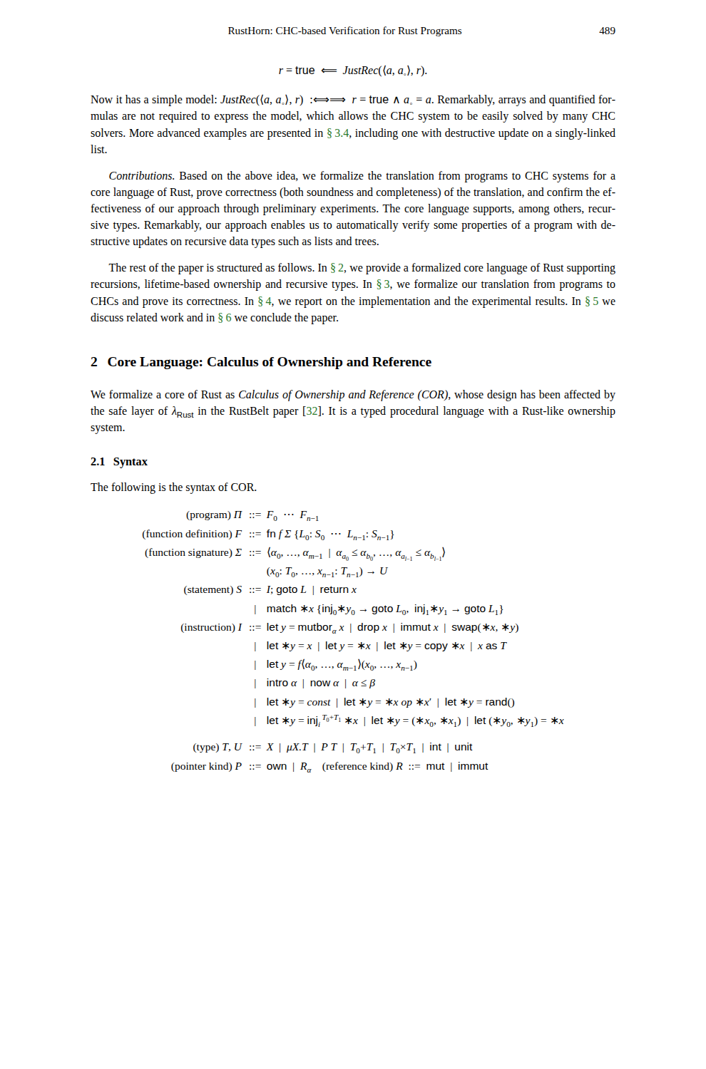RustHorn: CHC-based Verification for Rust Programs 489
r = true ⟸ JustRec(⟨a, a◦⟩, r).
Now it has a simple model: JustRec(⟨a, a◦⟩, r) :⟺⟹ r = true ∧ a◦ = a. Remarkably, arrays and quantified formulas are not required to express the model, which allows the CHC system to be easily solved by many CHC solvers. More advanced examples are presented in § 3.4, including one with destructive update on a singly-linked list.
Contributions. Based on the above idea, we formalize the translation from programs to CHC systems for a core language of Rust, prove correctness (both soundness and completeness) of the translation, and confirm the effectiveness of our approach through preliminary experiments. The core language supports, among others, recursive types. Remarkably, our approach enables us to automatically verify some properties of a program with destructive updates on recursive data types such as lists and trees.
The rest of the paper is structured as follows. In § 2, we provide a formalized core language of Rust supporting recursions, lifetime-based ownership and recursive types. In § 3, we formalize our translation from programs to CHCs and prove its correctness. In § 4, we report on the implementation and the experimental results. In § 5 we discuss related work and in § 6 we conclude the paper.
2 Core Language: Calculus of Ownership and Reference
We formalize a core of Rust as Calculus of Ownership and Reference (COR), whose design has been affected by the safe layer of λRust in the RustBelt paper [32]. It is a typed procedural language with a Rust-like ownership system.
2.1 Syntax
The following is the syntax of COR.
| (program) Π | ::= | F 0 ⋯ F n −1 |
| (function definition) F | ::= | fn f Σ { L 0 : S 0 ⋯ L n −1 : S n −1 } |
| (function signature) Σ | ::= | ⟨ α 0 , …, α m −1 / α a 0 ≤ α b 0 , …, α a l −1 ≤ α b l −1 ⟩ |
| | | ( x 0 : T 0 , …, x n −1 : T n −1 ) → U |
| (statement) S | ::= | I ; goto L / return x |
| | / | match ∗ x { inj 0 ∗ y 0 → goto L 0 , inj 1 ∗ y 1 → goto L 1 } |
| (instruction) I | ::= | let y = mutbor α x / drop x / immut x / swap (∗ x , ∗ y ) |
| | / | let ∗ y = x / let y = ∗ x / let ∗ y = copy ∗ x / x as T |
| | / | let y = f ⟨ α 0 , …, α m −1 ⟩( x 0 , …, x n −1 ) |
| | / | intro α / now α / α ≤ β |
| | / | let ∗ y = const / let ∗ y = ∗ x op ∗ x ′ / let ∗ y = rand () |
| | / | let ∗ y = inj i T 0 + T 1 ∗ x / let ∗ y = (∗ x 0 , ∗ x 1 ) / let (∗ y 0 , ∗ y 1 ) = ∗ x |
| (type) T , U | ::= | X / μX.T / P T / T 0 + T 1 / T 0 × T 1 / int / unit |
| (pointer kind) P | ::= | own / R α (reference kind) R ::= mut / immut |